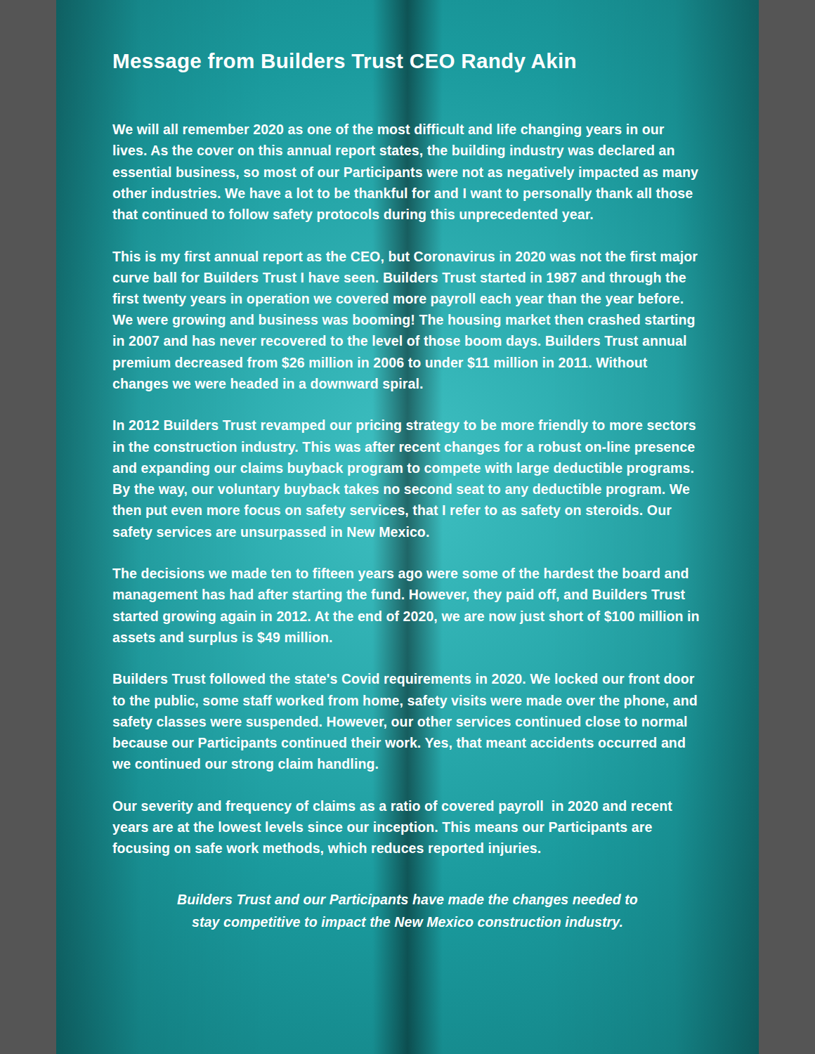Message from Builders Trust CEO Randy Akin
We will all remember 2020 as one of the most difficult and life changing years in our lives. As the cover on this annual report states, the building industry was declared an essential business, so most of our Participants were not as negatively impacted as many other industries. We have a lot to be thankful for and I want to personally thank all those that continued to follow safety protocols during this unprecedented year.
This is my first annual report as the CEO, but Coronavirus in 2020 was not the first major curve ball for Builders Trust I have seen. Builders Trust started in 1987 and through the first twenty years in operation we covered more payroll each year than the year before. We were growing and business was booming! The housing market then crashed starting in 2007 and has never recovered to the level of those boom days. Builders Trust annual premium decreased from $26 million in 2006 to under $11 million in 2011. Without changes we were headed in a downward spiral.
In 2012 Builders Trust revamped our pricing strategy to be more friendly to more sectors in the construction industry. This was after recent changes for a robust on-line presence and expanding our claims buyback program to compete with large deductible programs. By the way, our voluntary buyback takes no second seat to any deductible program. We then put even more focus on safety services, that I refer to as safety on steroids. Our safety services are unsurpassed in New Mexico.
The decisions we made ten to fifteen years ago were some of the hardest the board and management has had after starting the fund. However, they paid off, and Builders Trust started growing again in 2012. At the end of 2020, we are now just short of $100 million in assets and surplus is $49 million.
Builders Trust followed the state's Covid requirements in 2020. We locked our front door to the public, some staff worked from home, safety visits were made over the phone, and safety classes were suspended. However, our other services continued close to normal because our Participants continued their work. Yes, that meant accidents occurred and we continued our strong claim handling.
Our severity and frequency of claims as a ratio of covered payroll in 2020 and recent years are at the lowest levels since our inception. This means our Participants are focusing on safe work methods, which reduces reported injuries.
Builders Trust and our Participants have made the changes needed to
stay competitive to impact the New Mexico construction industry.